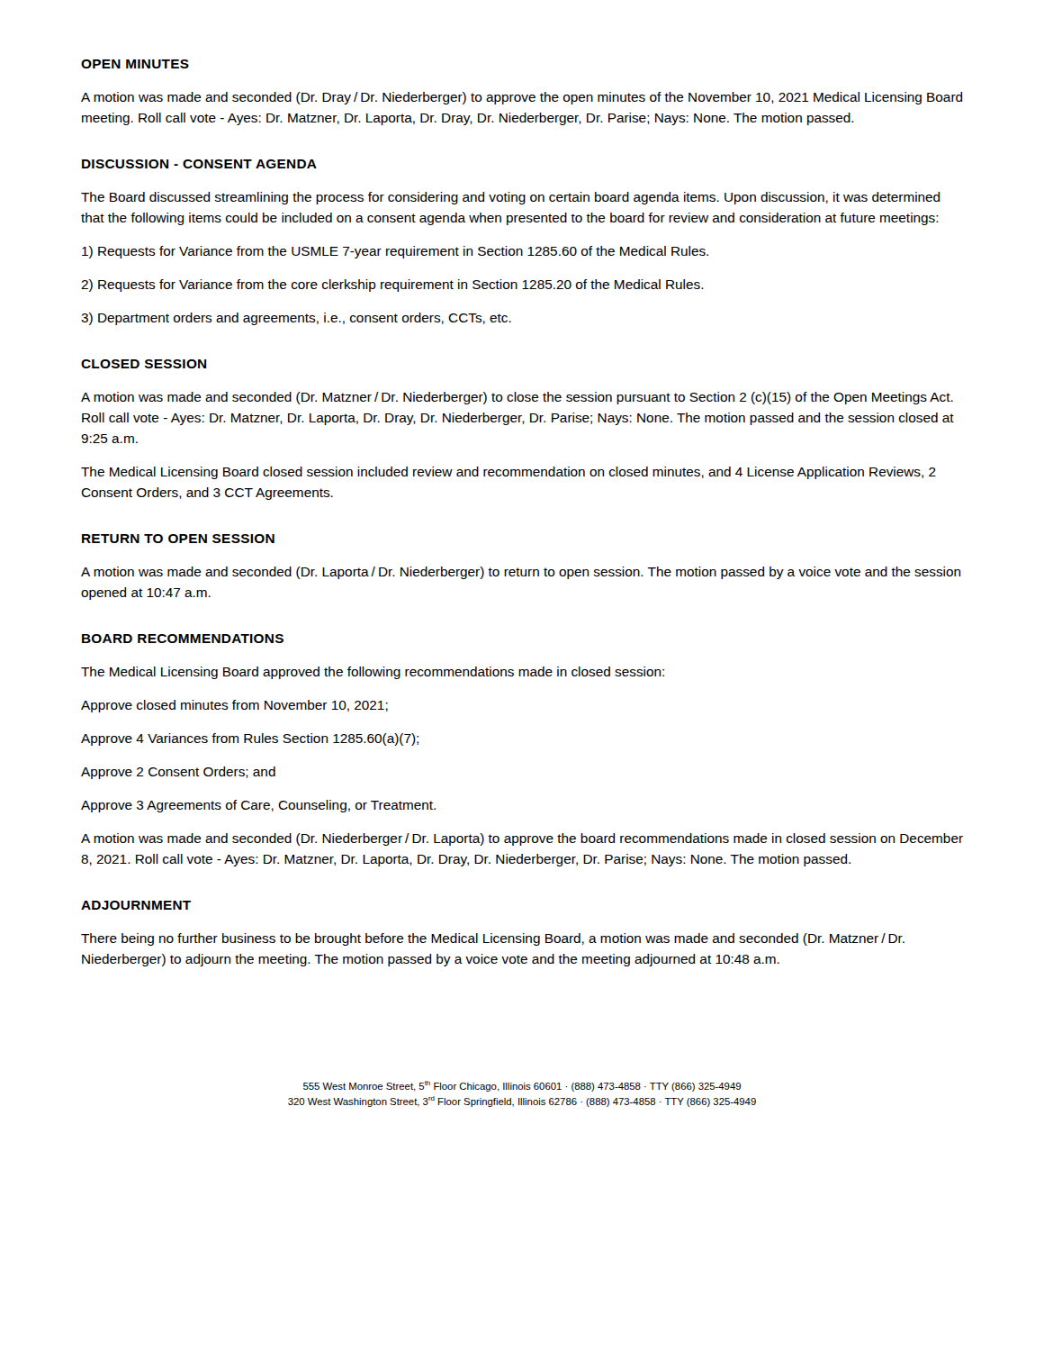OPEN MINUTES
A motion was made and seconded (Dr. Dray / Dr. Niederberger) to approve the open minutes of the November 10, 2021 Medical Licensing Board meeting. Roll call vote - Ayes: Dr. Matzner, Dr. Laporta, Dr. Dray, Dr. Niederberger, Dr. Parise; Nays: None. The motion passed.
DISCUSSION - CONSENT AGENDA
The Board discussed streamlining the process for considering and voting on certain board agenda items. Upon discussion, it was determined that the following items could be included on a consent agenda when presented to the board for review and consideration at future meetings:
1) Requests for Variance from the USMLE 7-year requirement in Section 1285.60 of the Medical Rules.
2) Requests for Variance from the core clerkship requirement in Section 1285.20 of the Medical Rules.
3) Department orders and agreements, i.e., consent orders, CCTs, etc.
CLOSED SESSION
A motion was made and seconded (Dr. Matzner / Dr. Niederberger) to close the session pursuant to Section 2 (c)(15) of the Open Meetings Act. Roll call vote - Ayes: Dr. Matzner, Dr. Laporta, Dr. Dray, Dr. Niederberger, Dr. Parise; Nays: None. The motion passed and the session closed at 9:25 a.m.
The Medical Licensing Board closed session included review and recommendation on closed minutes, and 4 License Application Reviews, 2 Consent Orders, and 3 CCT Agreements.
RETURN TO OPEN SESSION
A motion was made and seconded (Dr. Laporta / Dr. Niederberger) to return to open session. The motion passed by a voice vote and the session opened at 10:47 a.m.
BOARD RECOMMENDATIONS
The Medical Licensing Board approved the following recommendations made in closed session:
Approve closed minutes from November 10, 2021;
Approve 4 Variances from Rules Section 1285.60(a)(7);
Approve 2 Consent Orders; and
Approve 3 Agreements of Care, Counseling, or Treatment.
A motion was made and seconded (Dr. Niederberger / Dr. Laporta) to approve the board recommendations made in closed session on December 8, 2021. Roll call vote - Ayes: Dr. Matzner, Dr. Laporta, Dr. Dray, Dr. Niederberger, Dr. Parise; Nays: None. The motion passed.
ADJOURNMENT
There being no further business to be brought before the Medical Licensing Board, a motion was made and seconded (Dr. Matzner / Dr. Niederberger) to adjourn the meeting. The motion passed by a voice vote and the meeting adjourned at 10:48 a.m.
555 West Monroe Street, 5th Floor Chicago, Illinois 60601 · (888) 473-4858 · TTY (866) 325-4949
320 West Washington Street, 3rd Floor Springfield, Illinois 62786 · (888) 473-4858 · TTY (866) 325-4949